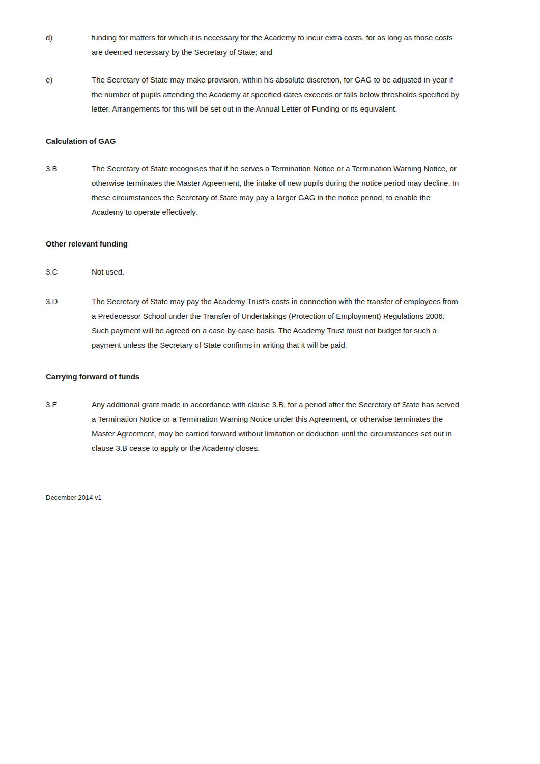d) funding for matters for which it is necessary for the Academy to incur extra costs, for as long as those costs are deemed necessary by the Secretary of State; and
e) The Secretary of State may make provision, within his absolute discretion, for GAG to be adjusted in-year if the number of pupils attending the Academy at specified dates exceeds or falls below thresholds specified by letter. Arrangements for this will be set out in the Annual Letter of Funding or its equivalent.
Calculation of GAG
3.B The Secretary of State recognises that if he serves a Termination Notice or a Termination Warning Notice, or otherwise terminates the Master Agreement, the intake of new pupils during the notice period may decline. In these circumstances the Secretary of State may pay a larger GAG in the notice period, to enable the Academy to operate effectively.
Other relevant funding
3.C Not used.
3.D The Secretary of State may pay the Academy Trust's costs in connection with the transfer of employees from a Predecessor School under the Transfer of Undertakings (Protection of Employment) Regulations 2006. Such payment will be agreed on a case-by-case basis. The Academy Trust must not budget for such a payment unless the Secretary of State confirms in writing that it will be paid.
Carrying forward of funds
3.E Any additional grant made in accordance with clause 3.B, for a period after the Secretary of State has served a Termination Notice or a Termination Warning Notice under this Agreement, or otherwise terminates the Master Agreement, may be carried forward without limitation or deduction until the circumstances set out in clause 3.B cease to apply or the Academy closes.
December 2014 v1